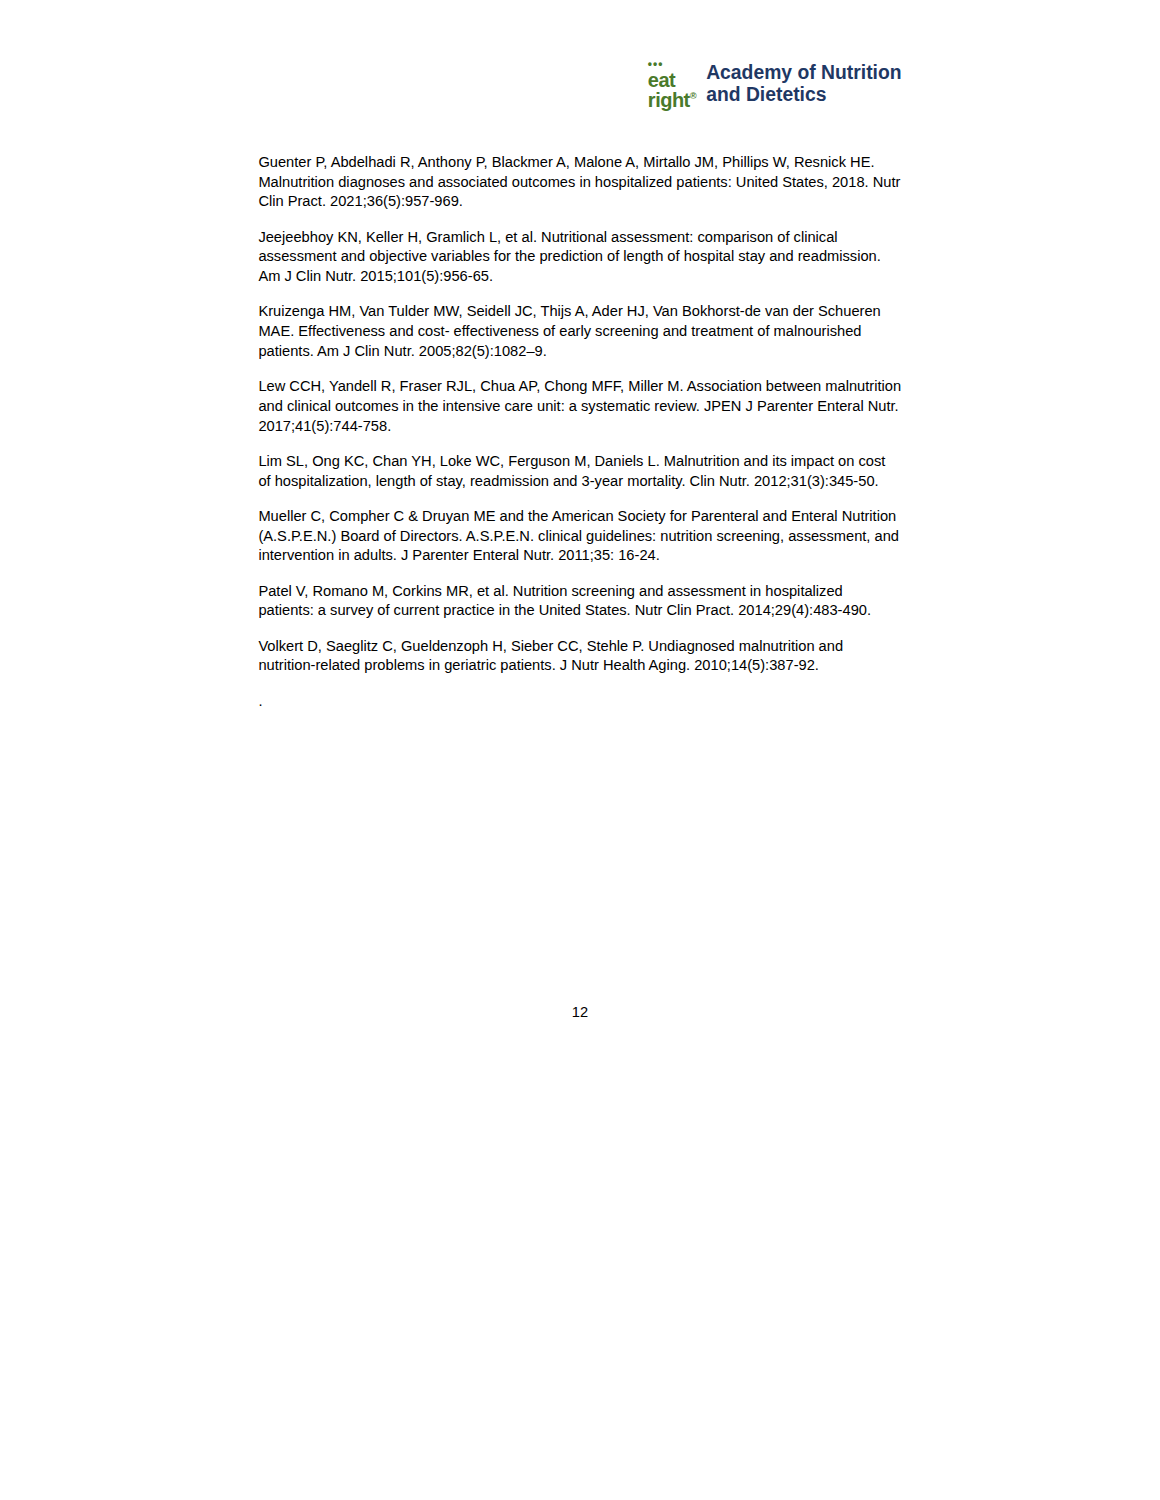••• eat right®
Academy of Nutrition and Dietetics
Guenter P, Abdelhadi R, Anthony P, Blackmer A, Malone A, Mirtallo JM, Phillips W, Resnick HE. Malnutrition diagnoses and associated outcomes in hospitalized patients: United States, 2018. Nutr Clin Pract. 2021;36(5):957-969.
Jeejeebhoy KN, Keller H, Gramlich L, et al. Nutritional assessment: comparison of clinical assessment and objective variables for the prediction of length of hospital stay and readmission. Am J Clin Nutr. 2015;101(5):956-65.
Kruizenga HM, Van Tulder MW, Seidell JC, Thijs A, Ader HJ, Van Bokhorst-de van der Schueren MAE. Effectiveness and cost- effectiveness of early screening and treatment of malnourished patients. Am J Clin Nutr. 2005;82(5):1082–9.
Lew CCH, Yandell R, Fraser RJL, Chua AP, Chong MFF, Miller M. Association between malnutrition and clinical outcomes in the intensive care unit: a systematic review. JPEN J Parenter Enteral Nutr. 2017;41(5):744-758.
Lim SL, Ong KC, Chan YH, Loke WC, Ferguson M, Daniels L. Malnutrition and its impact on cost of hospitalization, length of stay, readmission and 3-year mortality. Clin Nutr. 2012;31(3):345-50.
Mueller C, Compher C & Druyan ME and the American Society for Parenteral and Enteral Nutrition (A.S.P.E.N.) Board of Directors. A.S.P.E.N. clinical guidelines: nutrition screening, assessment, and intervention in adults. J Parenter Enteral Nutr. 2011;35: 16-24.
Patel V, Romano M, Corkins MR, et al. Nutrition screening and assessment in hospitalized patients: a survey of current practice in the United States. Nutr Clin Pract. 2014;29(4):483-490.
Volkert D, Saeglitz C, Gueldenzoph H, Sieber CC, Stehle P. Undiagnosed malnutrition and nutrition-related problems in geriatric patients. J Nutr Health Aging. 2010;14(5):387-92.
.
12